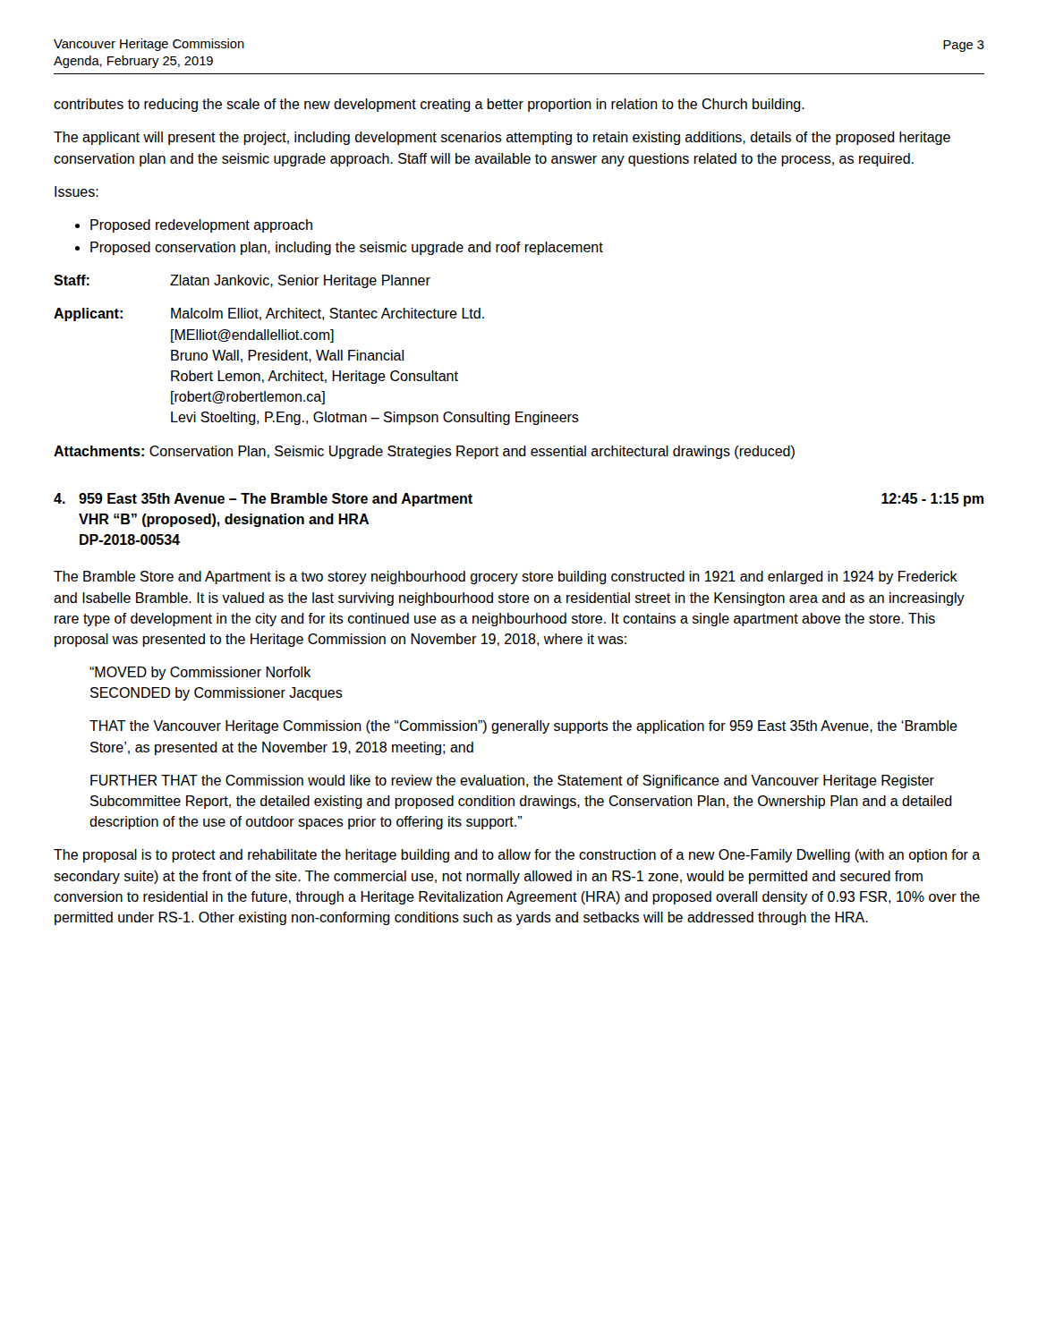Vancouver Heritage Commission
Agenda, February 25, 2019
Page 3
contributes to reducing the scale of the new development creating a better proportion in relation to the Church building.
The applicant will present the project, including development scenarios attempting to retain existing additions, details of the proposed heritage conservation plan and the seismic upgrade approach. Staff will be available to answer any questions related to the process, as required.
Issues:
Proposed redevelopment approach
Proposed conservation plan, including the seismic upgrade and roof replacement
Staff:
Zlatan Jankovic, Senior Heritage Planner
Applicant:
Malcolm Elliot, Architect, Stantec Architecture Ltd.
[MElliot@endallelliot.com]
Bruno Wall, President, Wall Financial
Robert Lemon, Architect, Heritage Consultant
[robert@robertlemon.ca]
Levi Stoelting, P.Eng., Glotman – Simpson Consulting Engineers
Attachments: Conservation Plan, Seismic Upgrade Strategies Report and essential architectural drawings (reduced)
4.
959 East 35th Avenue – The Bramble Store and Apartment
12:45 - 1:15 pm
VHR “B” (proposed), designation and HRA
DP-2018-00534
The Bramble Store and Apartment is a two storey neighbourhood grocery store building constructed in 1921 and enlarged in 1924 by Frederick and Isabelle Bramble. It is valued as the last surviving neighbourhood store on a residential street in the Kensington area and as an increasingly rare type of development in the city and for its continued use as a neighbourhood store. It contains a single apartment above the store. This proposal was presented to the Heritage Commission on November 19, 2018, where it was:
“MOVED by Commissioner Norfolk
SECONDED by Commissioner Jacques
THAT the Vancouver Heritage Commission (the “Commission”) generally supports the application for 959 East 35th Avenue, the ‘Bramble Store’, as presented at the November 19, 2018 meeting; and
FURTHER THAT the Commission would like to review the evaluation, the Statement of Significance and Vancouver Heritage Register Subcommittee Report, the detailed existing and proposed condition drawings, the Conservation Plan, the Ownership Plan and a detailed description of the use of outdoor spaces prior to offering its support.”
The proposal is to protect and rehabilitate the heritage building and to allow for the construction of a new One-Family Dwelling (with an option for a secondary suite) at the front of the site. The commercial use, not normally allowed in an RS-1 zone, would be permitted and secured from conversion to residential in the future, through a Heritage Revitalization Agreement (HRA) and proposed overall density of 0.93 FSR, 10% over the permitted under RS-1. Other existing non-conforming conditions such as yards and setbacks will be addressed through the HRA.